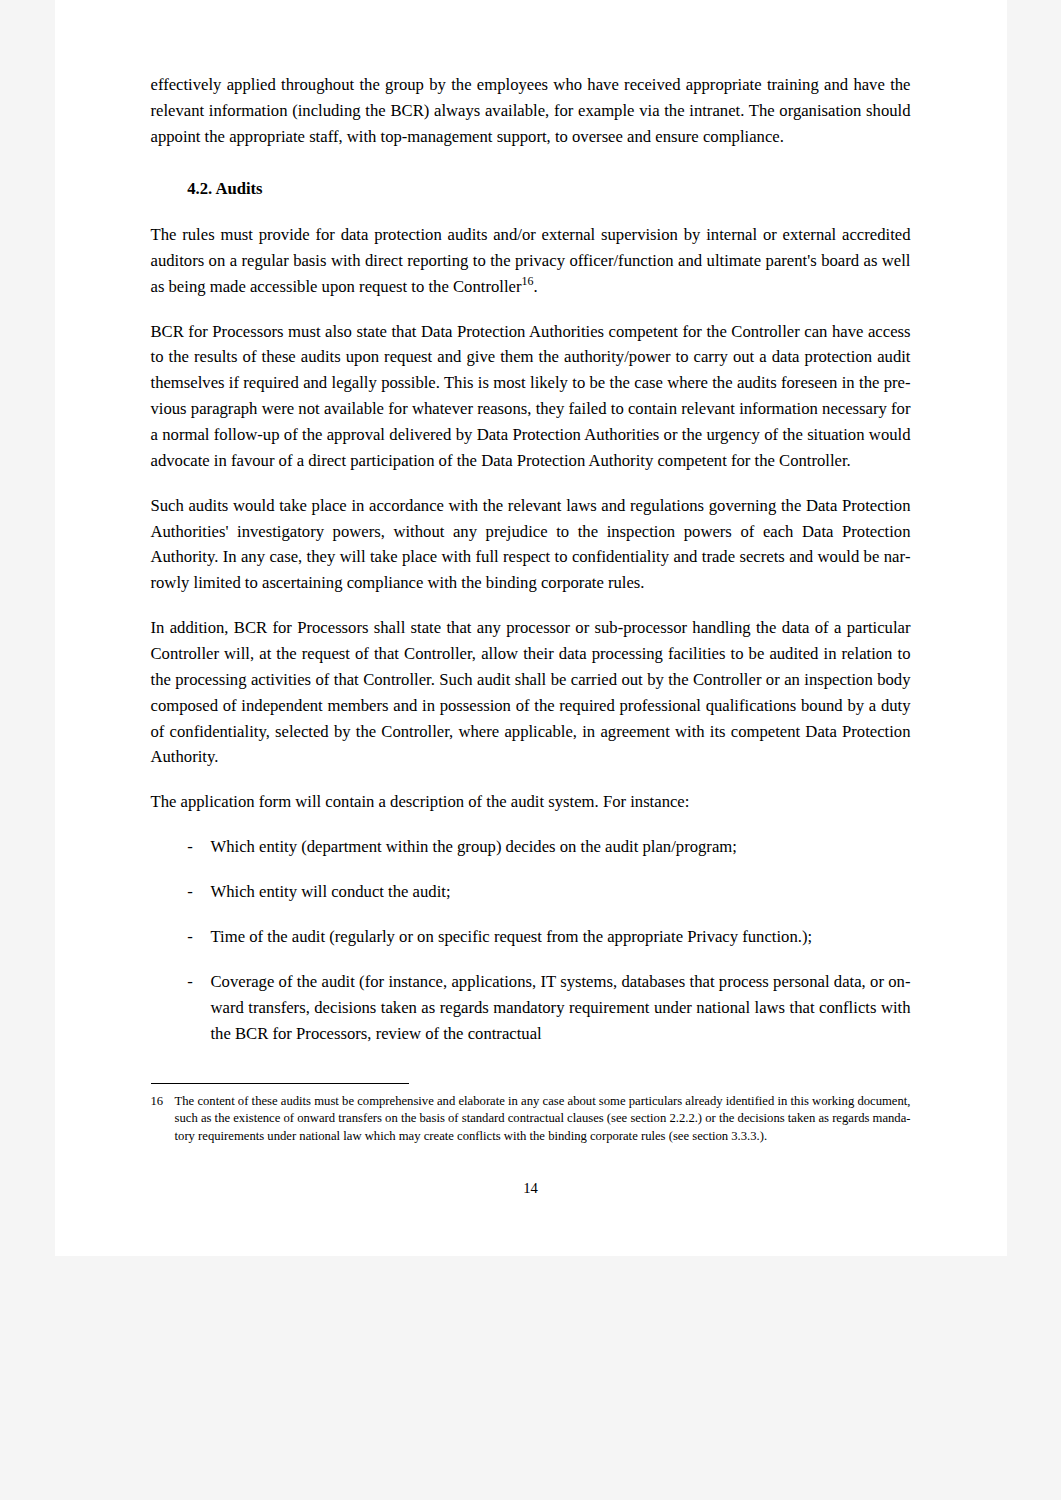effectively applied throughout the group by the employees who have received appropriate training and have the relevant information (including the BCR) always available, for example via the intranet. The organisation should appoint the appropriate staff, with top-management support, to oversee and ensure compliance.
4.2. Audits
The rules must provide for data protection audits and/or external supervision by internal or external accredited auditors on a regular basis with direct reporting to the privacy officer/function and ultimate parent's board as well as being made accessible upon request to the Controller16.
BCR for Processors must also state that Data Protection Authorities competent for the Controller can have access to the results of these audits upon request and give them the authority/power to carry out a data protection audit themselves if required and legally possible. This is most likely to be the case where the audits foreseen in the previous paragraph were not available for whatever reasons, they failed to contain relevant information necessary for a normal follow-up of the approval delivered by Data Protection Authorities or the urgency of the situation would advocate in favour of a direct participation of the Data Protection Authority competent for the Controller.
Such audits would take place in accordance with the relevant laws and regulations governing the Data Protection Authorities' investigatory powers, without any prejudice to the inspection powers of each Data Protection Authority. In any case, they will take place with full respect to confidentiality and trade secrets and would be narrowly limited to ascertaining compliance with the binding corporate rules.
In addition, BCR for Processors shall state that any processor or sub-processor handling the data of a particular Controller will, at the request of that Controller, allow their data processing facilities to be audited in relation to the processing activities of that Controller. Such audit shall be carried out by the Controller or an inspection body composed of independent members and in possession of the required professional qualifications bound by a duty of confidentiality, selected by the Controller, where applicable, in agreement with its competent Data Protection Authority.
The application form will contain a description of the audit system. For instance:
Which entity (department within the group) decides on the audit plan/program;
Which entity will conduct the audit;
Time of the audit (regularly or on specific request from the appropriate Privacy function.);
Coverage of the audit (for instance, applications, IT systems, databases that process personal data, or onward transfers, decisions taken as regards mandatory requirement under national laws that conflicts with the BCR for Processors, review of the contractual
16 The content of these audits must be comprehensive and elaborate in any case about some particulars already identified in this working document, such as the existence of onward transfers on the basis of standard contractual clauses (see section 2.2.2.) or the decisions taken as regards mandatory requirements under national law which may create conflicts with the binding corporate rules (see section 3.3.3.).
14